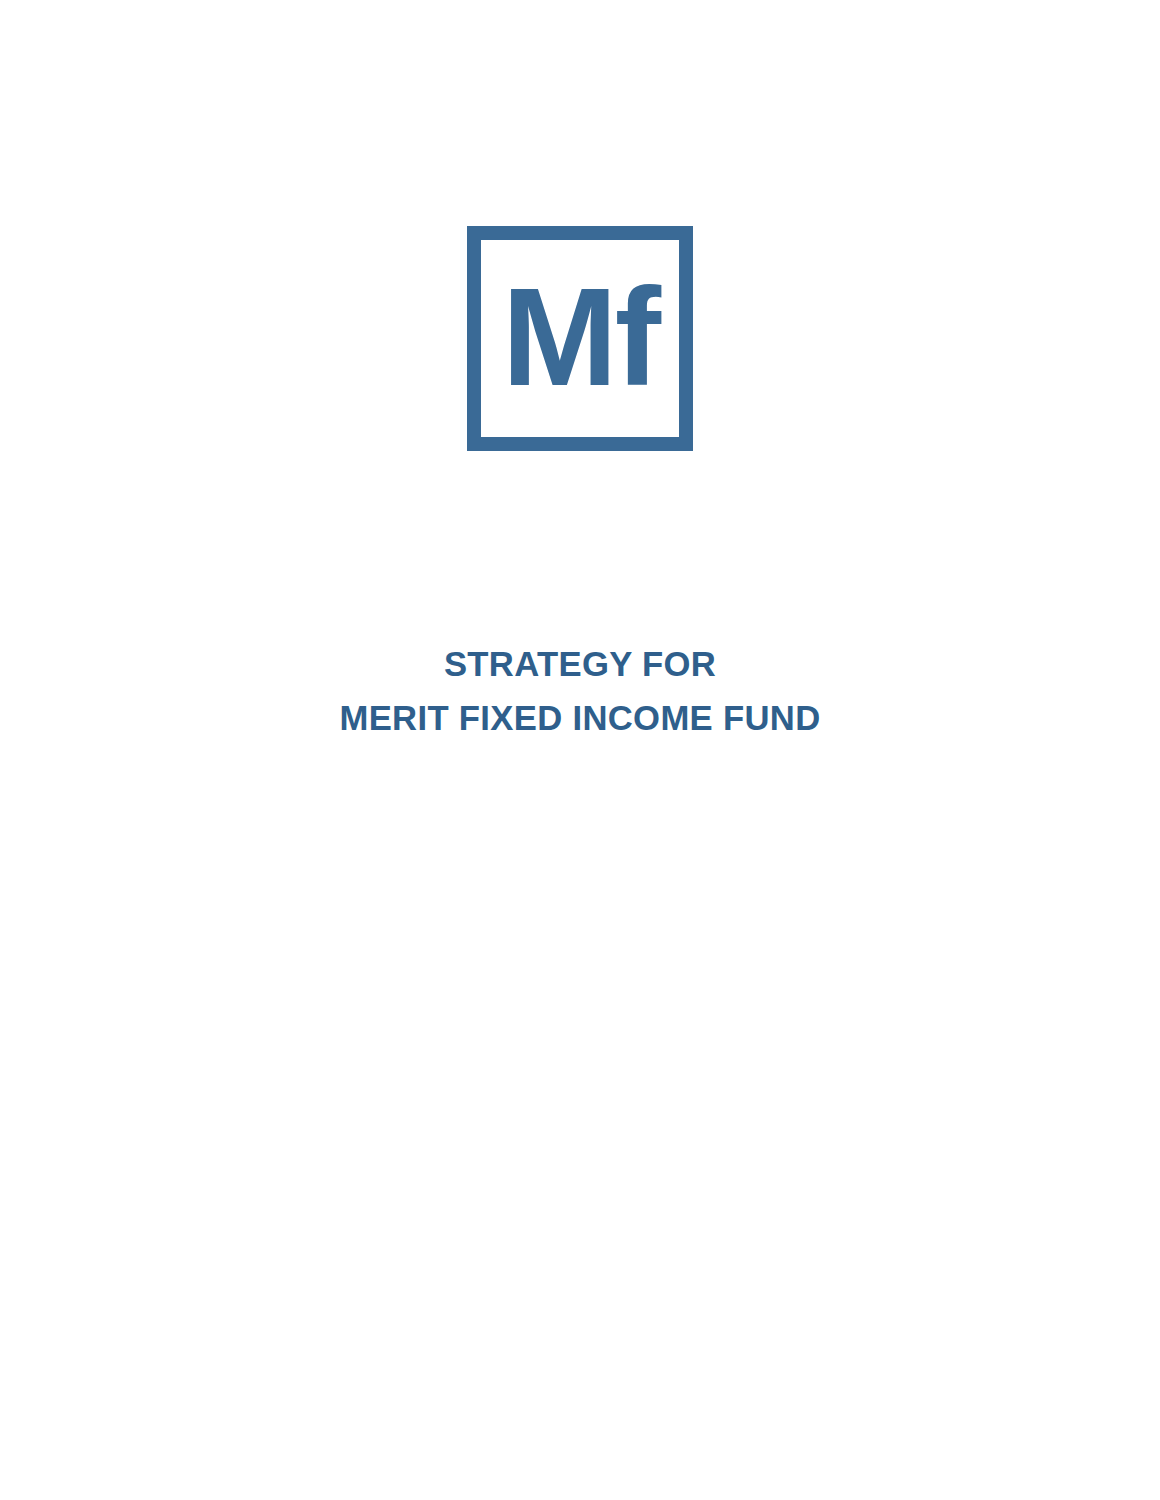Mf
STRATEGY FOR
MERIT FIXED INCOME FUND